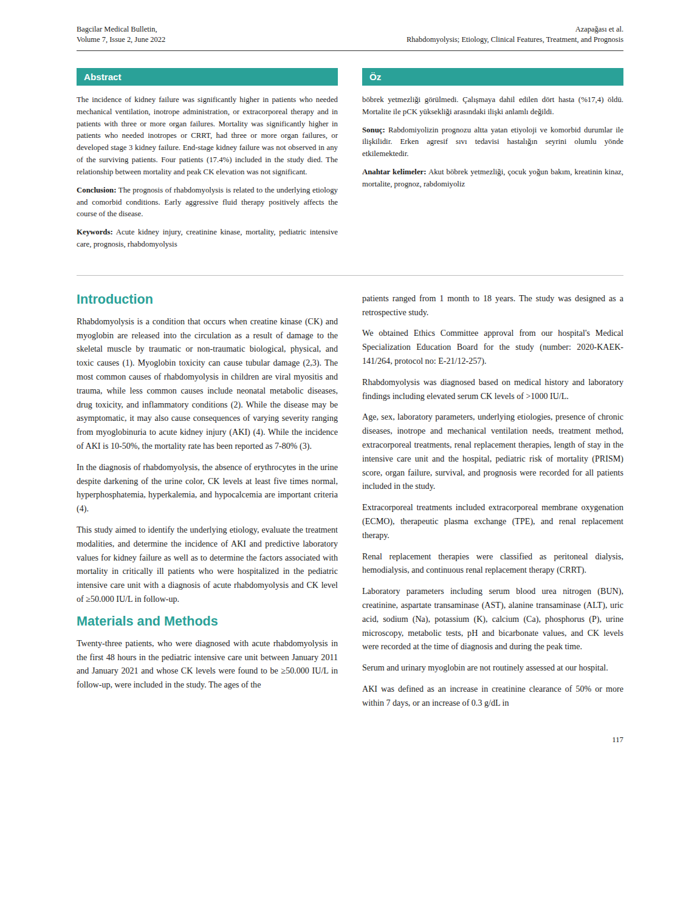Bagcilar Medical Bulletin,
Volume 7, Issue 2, June 2022
Azapağası et al.
Rhabdomyolysis; Etiology, Clinical Features, Treatment, and Prognosis
Abstract
The incidence of kidney failure was significantly higher in patients who needed mechanical ventilation, inotrope administration, or extracorporeal therapy and in patients with three or more organ failures. Mortality was significantly higher in patients who needed inotropes or CRRT, had three or more organ failures, or developed stage 3 kidney failure. End-stage kidney failure was not observed in any of the surviving patients. Four patients (17.4%) included in the study died. The relationship between mortality and peak CK elevation was not significant.
Conclusion: The prognosis of rhabdomyolysis is related to the underlying etiology and comorbid conditions. Early aggressive fluid therapy positively affects the course of the disease.
Keywords: Acute kidney injury, creatinine kinase, mortality, pediatric intensive care, prognosis, rhabdomyolysis
Öz
böbrek yetmezliği görülmedi. Çalışmaya dahil edilen dört hasta (%17,4) öldü. Mortalite ile pCK yüksekliği arasındaki ilişki anlamlı değildi.
Sonuç: Rabdomiyolizin prognozu altta yatan etiyoloji ve komorbid durumlar ile ilişkilidir. Erken agresif sıvı tedavisi hastalığın seyrini olumlu yönde etkilemektedir.
Anahtar kelimeler: Akut böbrek yetmezliği, çocuk yoğun bakım, kreatinin kinaz, mortalite, prognoz, rabdomiyoliz
Introduction
Rhabdomyolysis is a condition that occurs when creatine kinase (CK) and myoglobin are released into the circulation as a result of damage to the skeletal muscle by traumatic or non-traumatic biological, physical, and toxic causes (1). Myoglobin toxicity can cause tubular damage (2,3). The most common causes of rhabdomyolysis in children are viral myositis and trauma, while less common causes include neonatal metabolic diseases, drug toxicity, and inflammatory conditions (2). While the disease may be asymptomatic, it may also cause consequences of varying severity ranging from myoglobinuria to acute kidney injury (AKI) (4). While the incidence of AKI is 10-50%, the mortality rate has been reported as 7-80% (3).
In the diagnosis of rhabdomyolysis, the absence of erythrocytes in the urine despite darkening of the urine color, CK levels at least five times normal, hyperphosphatemia, hyperkalemia, and hypocalcemia are important criteria (4).
This study aimed to identify the underlying etiology, evaluate the treatment modalities, and determine the incidence of AKI and predictive laboratory values for kidney failure as well as to determine the factors associated with mortality in critically ill patients who were hospitalized in the pediatric intensive care unit with a diagnosis of acute rhabdomyolysis and CK level of ≥50.000 IU/L in follow-up.
Materials and Methods
Twenty-three patients, who were diagnosed with acute rhabdomyolysis in the first 48 hours in the pediatric intensive care unit between January 2011 and January 2021 and whose CK levels were found to be ≥50.000 IU/L in follow-up, were included in the study. The ages of the
patients ranged from 1 month to 18 years. The study was designed as a retrospective study.
We obtained Ethics Committee approval from our hospital's Medical Specialization Education Board for the study (number: 2020-KAEK-141/264, protocol no: E-21/12-257).
Rhabdomyolysis was diagnosed based on medical history and laboratory findings including elevated serum CK levels of >1000 IU/L.
Age, sex, laboratory parameters, underlying etiologies, presence of chronic diseases, inotrope and mechanical ventilation needs, treatment method, extracorporeal treatments, renal replacement therapies, length of stay in the intensive care unit and the hospital, pediatric risk of mortality (PRISM) score, organ failure, survival, and prognosis were recorded for all patients included in the study.
Extracorporeal treatments included extracorporeal membrane oxygenation (ECMO), therapeutic plasma exchange (TPE), and renal replacement therapy.
Renal replacement therapies were classified as peritoneal dialysis, hemodialysis, and continuous renal replacement therapy (CRRT).
Laboratory parameters including serum blood urea nitrogen (BUN), creatinine, aspartate transaminase (AST), alanine transaminase (ALT), uric acid, sodium (Na), potassium (K), calcium (Ca), phosphorus (P), urine microscopy, metabolic tests, pH and bicarbonate values, and CK levels were recorded at the time of diagnosis and during the peak time.
Serum and urinary myoglobin are not routinely assessed at our hospital.
AKI was defined as an increase in creatinine clearance of 50% or more within 7 days, or an increase of 0.3 g/dL in
117